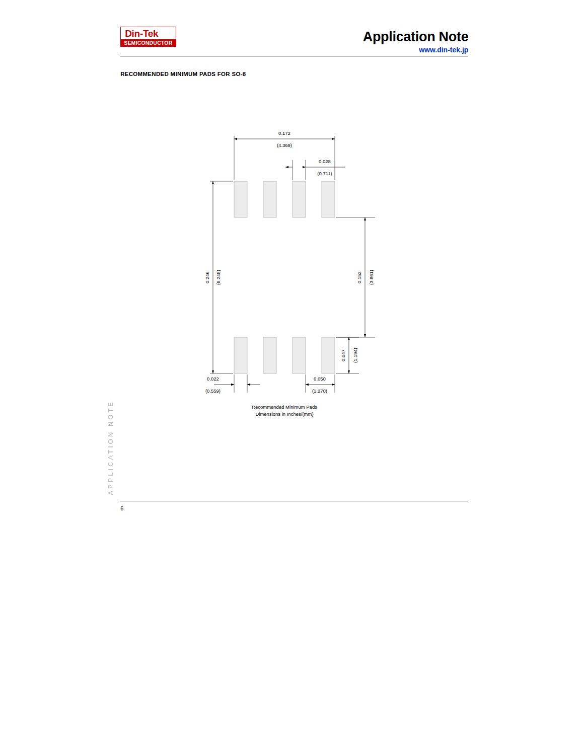Din-Tek
SEMICONDUCTOR
Application Note
www.din-tek.jp
RECOMMENDED MINIMUM PADS FOR SO-8
0.172 (4.369) 0.028 (0.711) 0.246 (6.248) 0.152 (3.861) 0.047 (1.194) 0.022 (0.559) 0.050 (1.270) Recommended Minimum Pads Dimensions in Inches/(mm)
APPLICATION NOTE
6